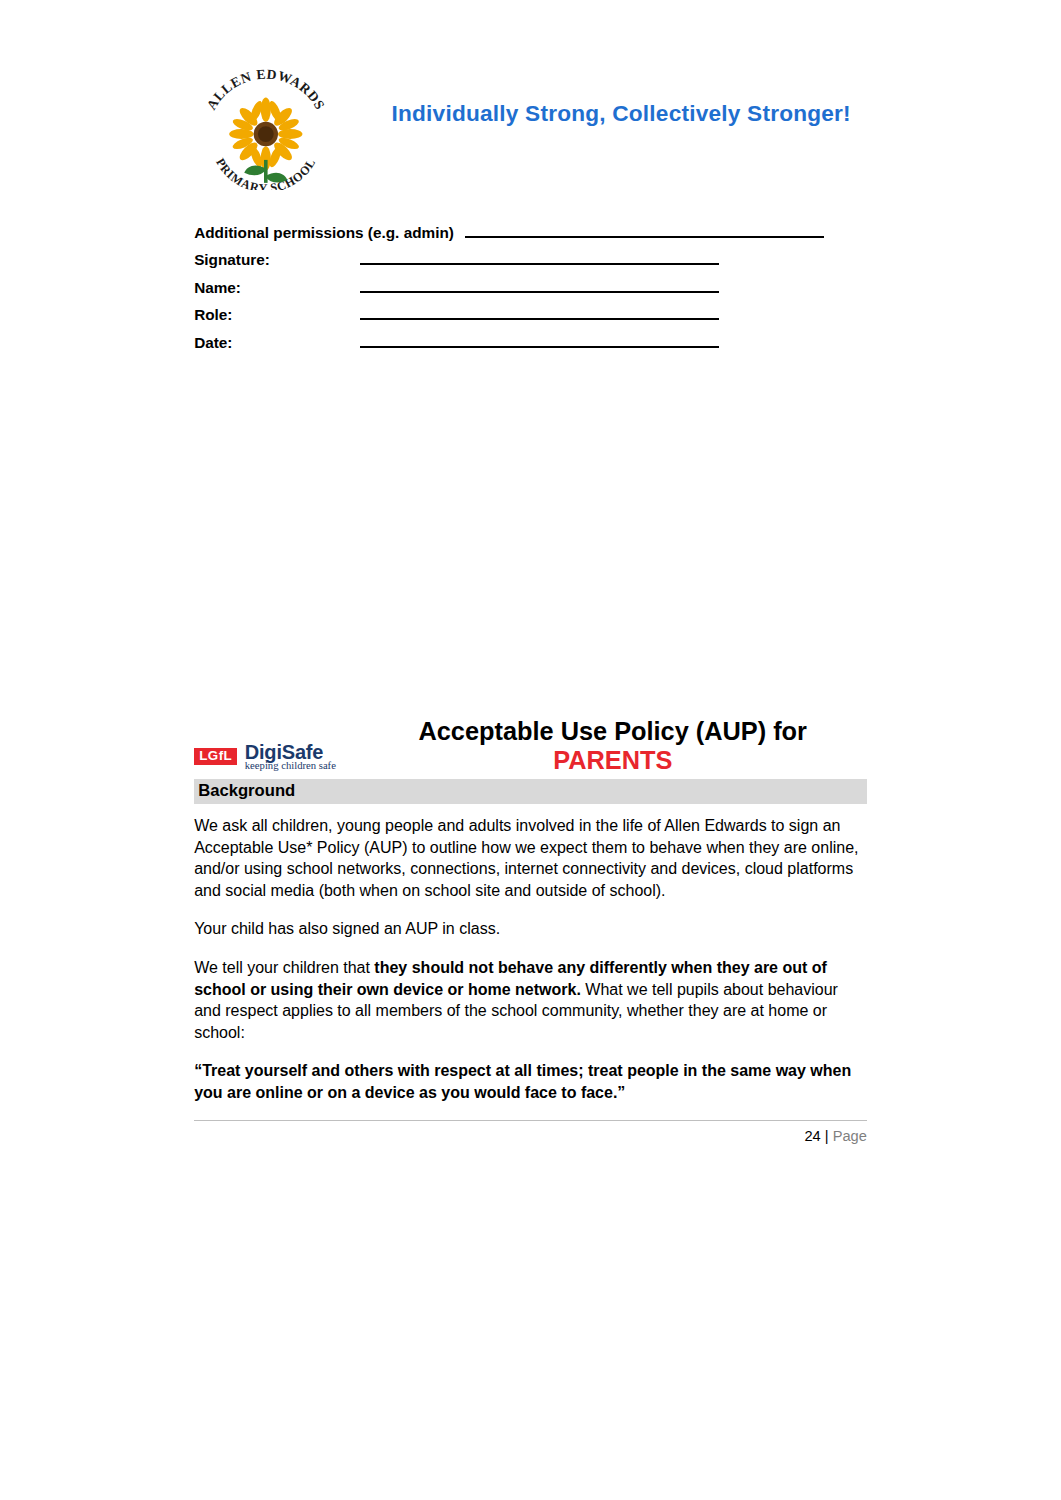ALLEN EDWARDS PRIMARY SCHOOL
Individually Strong, Collectively Stronger!
Additional permissions (e.g. admin)
Signature:
Name:
Role:
Date:
LGfL DigiSafe keeping children safe
Acceptable Use Policy (AUP) for PARENTS
Background
We ask all children, young people and adults involved in the life of Allen Edwards to sign an Acceptable Use* Policy (AUP) to outline how we expect them to behave when they are online, and/or using school networks, connections, internet connectivity and devices, cloud platforms and social media (both when on school site and outside of school).
Your child has also signed an AUP in class.
We tell your children that they should not behave any differently when they are out of school or using their own device or home network. What we tell pupils about behaviour and respect applies to all members of the school community, whether they are at home or school:
“Treat yourself and others with respect at all times; treat people in the same way when you are online or on a device as you would face to face.”
24 | Page